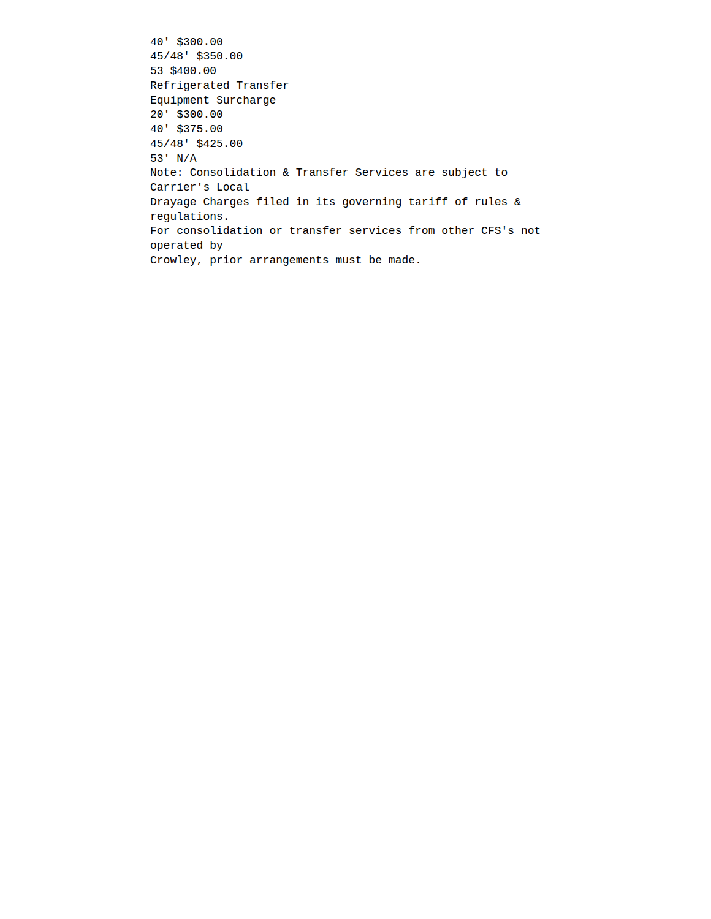40' $300.00
45/48' $350.00
53 $400.00
Refrigerated Transfer
Equipment Surcharge
20' $300.00
40' $375.00
45/48' $425.00
53' N/A
Note: Consolidation & Transfer Services are subject to Carrier's Local
Drayage Charges filed in its governing tariff of rules & regulations.
For consolidation or transfer services from other CFS's not operated by
Crowley, prior arrangements must be made.